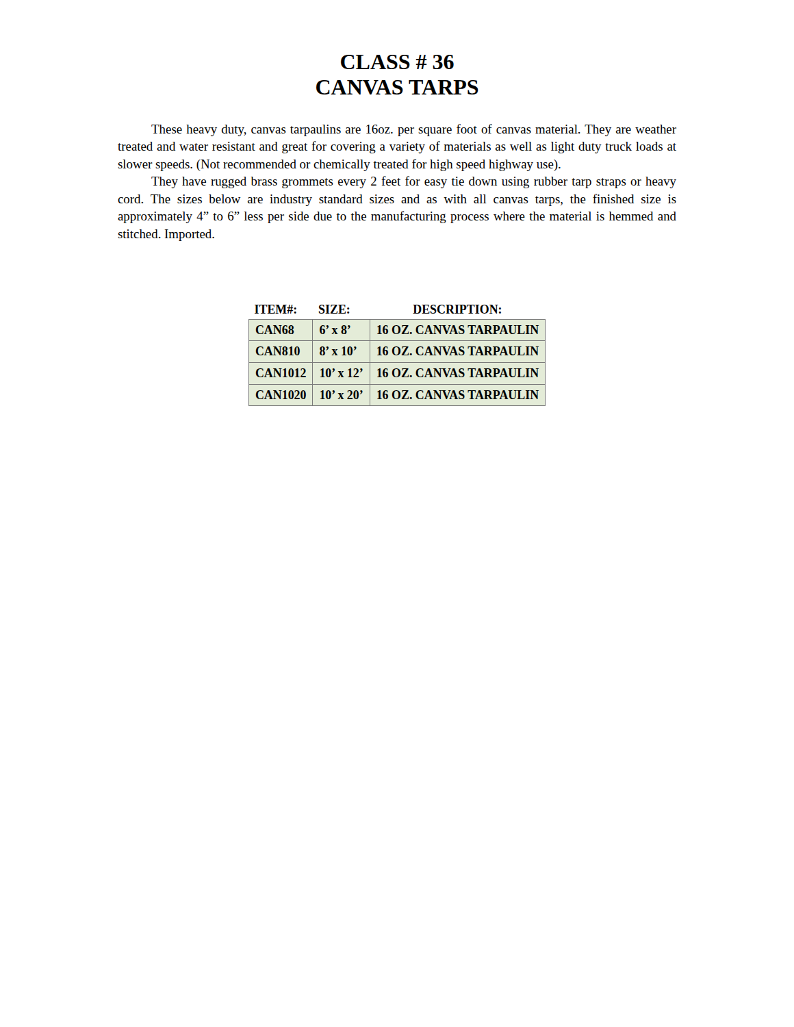CLASS # 36CANVAS TARPS
These heavy duty, canvas tarpaulins are 16oz. per square foot of canvas material. They are weather treated and water resistant and great for covering a variety of materials as well as light duty truck loads at slower speeds. (Not recommended or chemically treated for high speed highway use).
They have rugged brass grommets every 2 feet for easy tie down using rubber tarp straps or heavy cord. The sizes below are industry standard sizes and as with all canvas tarps, the finished size is approximately 4” to 6” less per side due to the manufacturing process where the material is hemmed and stitched. Imported.
| ITEM#: | SIZE: | DESCRIPTION: |
| --- | --- | --- |
| CAN68 | 6’ x 8’ | 16 OZ. CANVAS TARPAULIN |
| CAN810 | 8’ x 10’ | 16 OZ. CANVAS TARPAULIN |
| CAN1012 | 10’ x 12’ | 16 OZ. CANVAS TARPAULIN |
| CAN1020 | 10’ x 20’ | 16 OZ. CANVAS TARPAULIN |